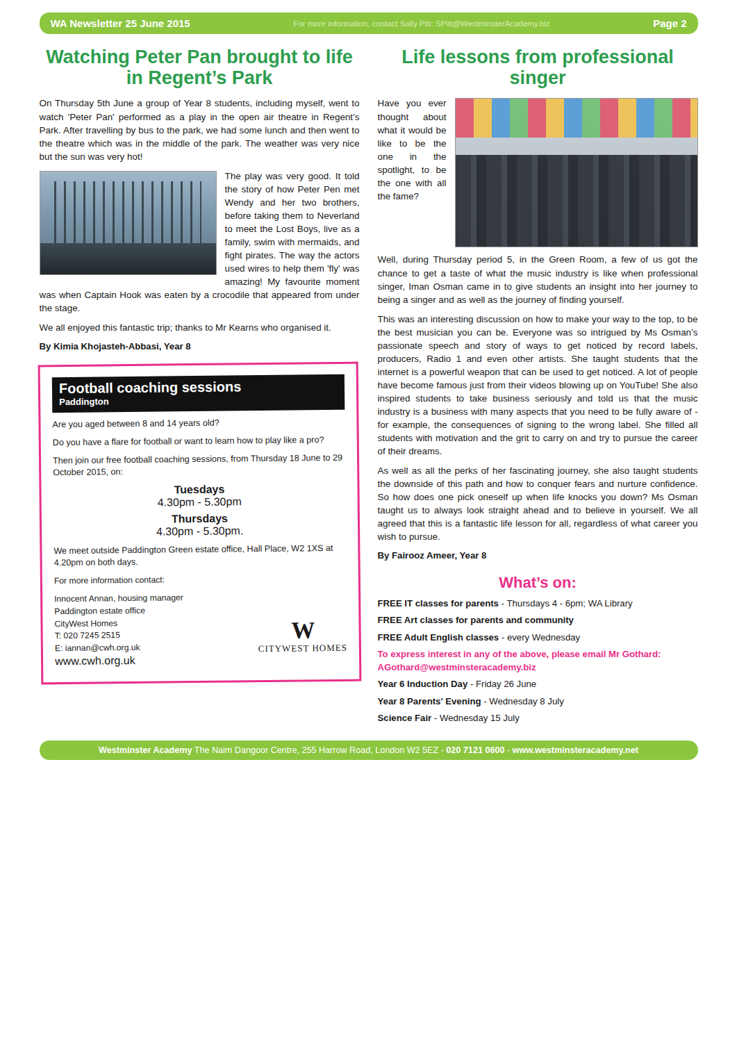WA Newsletter 25 June 2015
For more information, contact Sally Pitt: SPitt@WestminsterAcademy.biz
Page 2
Watching Peter Pan brought to life in Regent’s Park
On Thursday 5th June a group of Year 8 students, including myself, went to watch 'Peter Pan' performed as a play in the open air theatre in Regent’s Park. After travelling by bus to the park, we had some lunch and then went to the theatre which was in the middle of the park. The weather was very nice but the sun was very hot!
The play was very good. It told the story of how Peter Pen met Wendy and her two brothers, before taking them to Neverland to meet the Lost Boys, live as a family, swim with mermaids, and fight pirates. The way the actors used wires to help them 'fly' was amazing! My favourite moment was when Captain Hook was eaten by a crocodile that appeared from under the stage.
We all enjoyed this fantastic trip; thanks to Mr Kearns who organised it.
By Kimia Khojasteh-Abbasi, Year 8
Football coaching sessions Paddington
Are you aged between 8 and 14 years old?
Do you have a flare for football or want to learn how to play like a pro?
Then join our free football coaching sessions, from Thursday 18 June to 29 October 2015, on:
Tuesdays 4.30pm - 5.30pm
Thursdays 4.30pm - 5.30pm.
We meet outside Paddington Green estate office, Hall Place, W2 1XS at 4.20pm on both days.
For more information contact:
Innocent Annan, housing manager
Paddington estate office
CityWest Homes
T: 020 7245 2515
E: iannan@cwh.org.uk
W
CITYWEST HOMES
www.cwh.org.uk
Life lessons from professional singer
Have you ever thought about what it would be like to be the one in the spotlight, to be the one with all the fame?
Well, during Thursday period 5, in the Green Room, a few of us got the chance to get a taste of what the music industry is like when professional singer, Iman Osman came in to give students an insight into her journey to being a singer and as well as the journey of finding yourself.
This was an interesting discussion on how to make your way to the top, to be the best musician you can be. Everyone was so intrigued by Ms Osman’s passionate speech and story of ways to get noticed by record labels, producers, Radio 1 and even other artists. She taught students that the internet is a powerful weapon that can be used to get noticed. A lot of people have become famous just from their videos blowing up on YouTube! She also inspired students to take business seriously and told us that the music industry is a business with many aspects that you need to be fully aware of - for example, the consequences of signing to the wrong label. She filled all students with motivation and the grit to carry on and try to pursue the career of their dreams.
As well as all the perks of her fascinating journey, she also taught students the downside of this path and how to conquer fears and nurture confidence. So how does one pick oneself up when life knocks you down? Ms Osman taught us to always look straight ahead and to believe in yourself. We all agreed that this is a fantastic life lesson for all, regardless of what career you wish to pursue.
By Fairooz Ameer, Year 8
What’s on:
FREE IT classes for parents - Thursdays 4 - 6pm; WA Library
FREE Art classes for parents and community
FREE Adult English classes - every Wednesday
To express interest in any of the above, please email Mr Gothard: AGothard@westminsteracademy.biz
Year 6 Induction Day - Friday 26 June
Year 8 Parents' Evening - Wednesday 8 July
Science Fair - Wednesday 15 July
Westminster Academy The Naim Dangoor Centre, 255 Harrow Road, London W2 5EZ - 020 7121 0600 - www.westminsteracademy.net